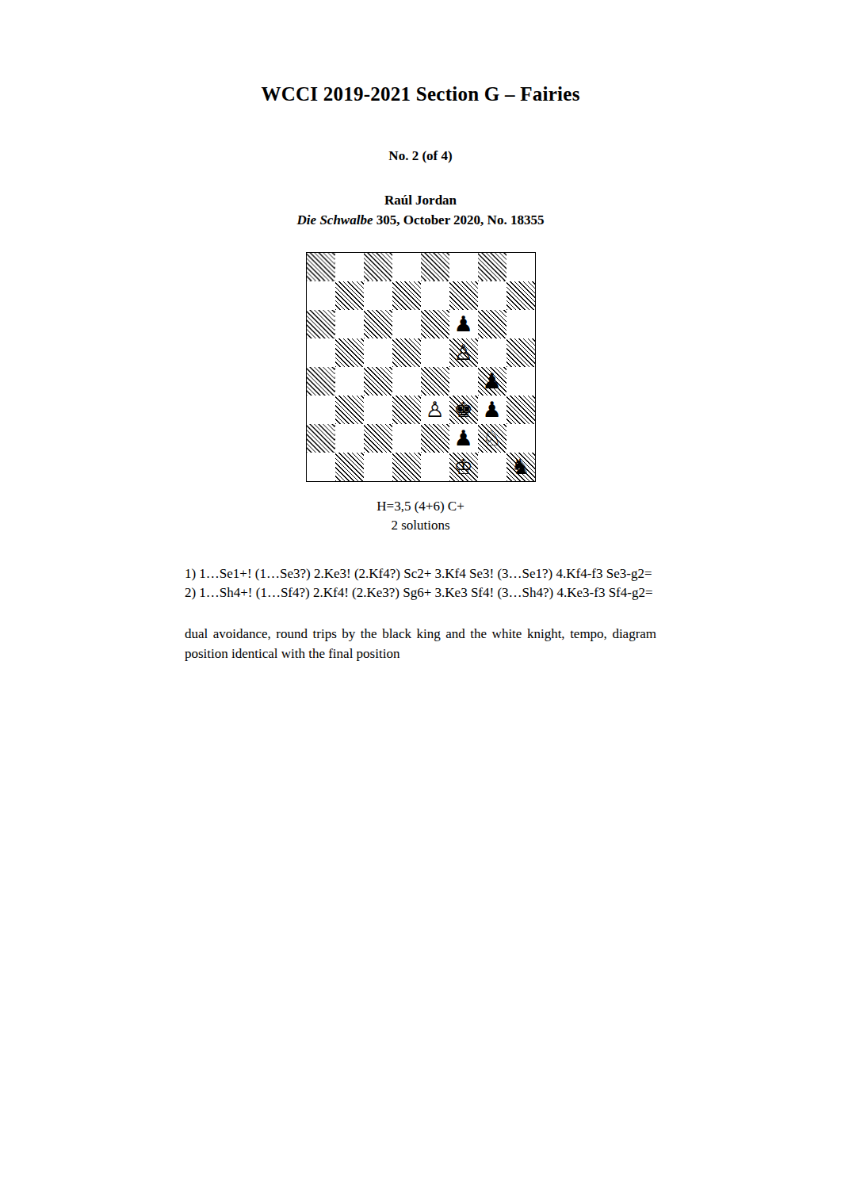WCCI 2019-2021 Section G – Fairies
No. 2 (of 4)
Raúl Jordan
Die Schwalbe 305, October 2020, No. 18355
| | | | | | ♟ | | |
| | | | | | ♙ | | |
| | | | | | | ♟ | |
| | | | | ♙ | ♚ | ♟ | |
| | | | | | ♟ | ♘ | |
| | | | | | ♔ | | ♞ |
H=3,5 (4+6) C+2 solutions
1) 1…Se1+! (1…Se3?) 2.Ke3! (2.Kf4?) Sc2+ 3.Kf4 Se3! (3…Se1?) 4.Kf4-f3 Se3-g2=
2) 1…Sh4+! (1…Sf4?) 2.Kf4! (2.Ke3?) Sg6+ 3.Ke3 Sf4! (3…Sh4?) 4.Ke3-f3 Sf4-g2=
dual avoidance, round trips by the black king and the white knight, tempo, diagram position identical with the final position